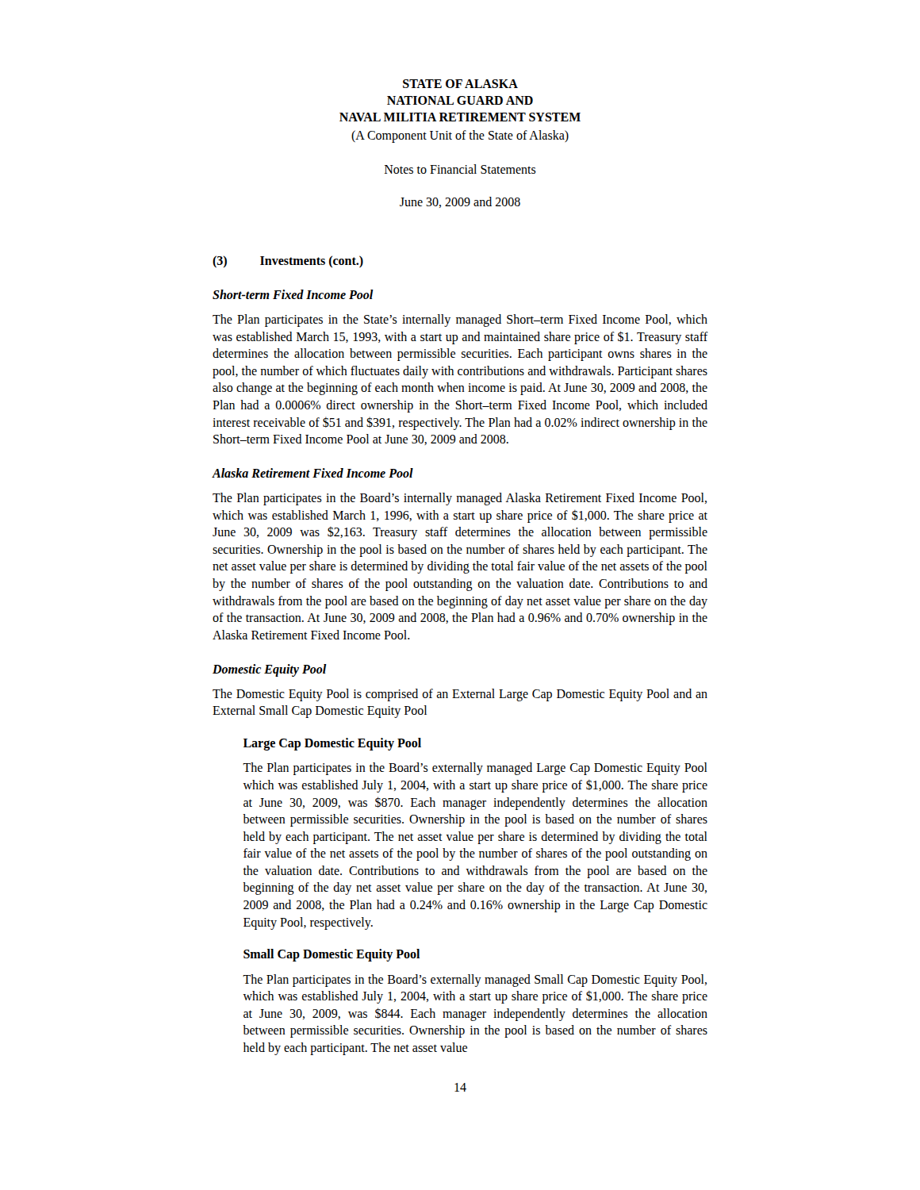State of Alaska
National Guard and
Naval Militia Retirement System
(A Component Unit of the State of Alaska)
Notes to Financial Statements
June 30, 2009 and 2008
(3) Investments (cont.)
Short-term Fixed Income Pool
The Plan participates in the State’s internally managed Short–term Fixed Income Pool, which was established March 15, 1993, with a start up and maintained share price of $1. Treasury staff determines the allocation between permissible securities. Each participant owns shares in the pool, the number of which fluctuates daily with contributions and withdrawals. Participant shares also change at the beginning of each month when income is paid. At June 30, 2009 and 2008, the Plan had a 0.0006% direct ownership in the Short–term Fixed Income Pool, which included interest receivable of $51 and $391, respectively. The Plan had a 0.02% indirect ownership in the Short–term Fixed Income Pool at June 30, 2009 and 2008.
Alaska Retirement Fixed Income Pool
The Plan participates in the Board’s internally managed Alaska Retirement Fixed Income Pool, which was established March 1, 1996, with a start up share price of $1,000. The share price at June 30, 2009 was $2,163. Treasury staff determines the allocation between permissible securities. Ownership in the pool is based on the number of shares held by each participant. The net asset value per share is determined by dividing the total fair value of the net assets of the pool by the number of shares of the pool outstanding on the valuation date. Contributions to and withdrawals from the pool are based on the beginning of day net asset value per share on the day of the transaction. At June 30, 2009 and 2008, the Plan had a 0.96% and 0.70% ownership in the Alaska Retirement Fixed Income Pool.
Domestic Equity Pool
The Domestic Equity Pool is comprised of an External Large Cap Domestic Equity Pool and an External Small Cap Domestic Equity Pool
Large Cap Domestic Equity Pool
The Plan participates in the Board’s externally managed Large Cap Domestic Equity Pool which was established July 1, 2004, with a start up share price of $1,000. The share price at June 30, 2009, was $870. Each manager independently determines the allocation between permissible securities. Ownership in the pool is based on the number of shares held by each participant. The net asset value per share is determined by dividing the total fair value of the net assets of the pool by the number of shares of the pool outstanding on the valuation date. Contributions to and withdrawals from the pool are based on the beginning of the day net asset value per share on the day of the transaction. At June 30, 2009 and 2008, the Plan had a 0.24% and 0.16% ownership in the Large Cap Domestic Equity Pool, respectively.
Small Cap Domestic Equity Pool
The Plan participates in the Board’s externally managed Small Cap Domestic Equity Pool, which was established July 1, 2004, with a start up share price of $1,000. The share price at June 30, 2009, was $844. Each manager independently determines the allocation between permissible securities. Ownership in the pool is based on the number of shares held by each participant. The net asset value
14